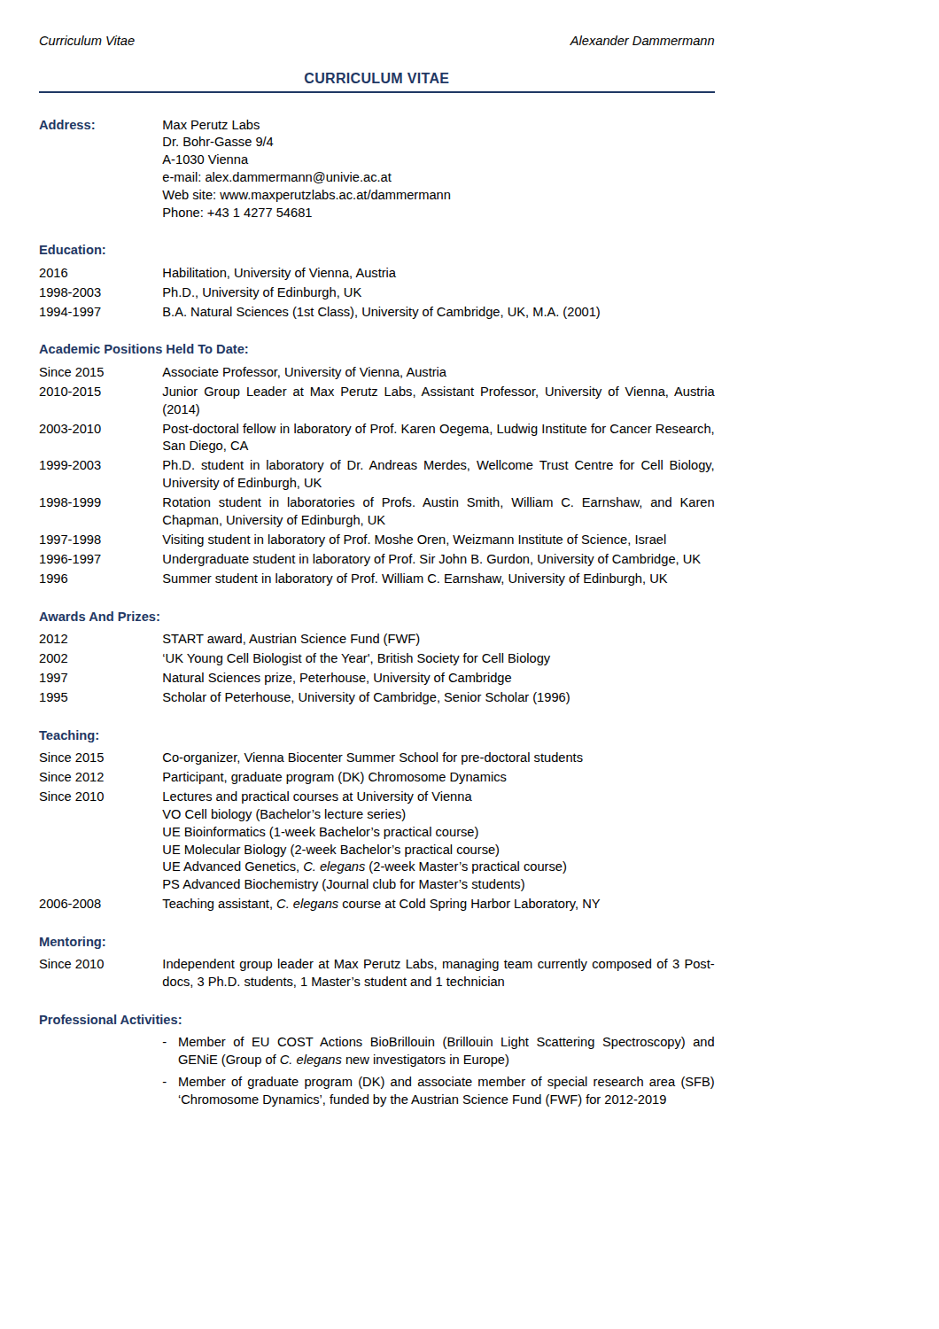Curriculum Vitae Alexander Dammermann
CURRICULUM VITAE
| Address: | Max Perutz Labs Dr. Bohr-Gasse 9/4 A-1030 Vienna e-mail: alex.dammermann@univie.ac.at Web site: www.maxperutzlabs.ac.at/dammermann Phone: +43 1 4277 54681 |
Education:
| 2016 | Habilitation, University of Vienna, Austria |
| 1998-2003 | Ph.D., University of Edinburgh, UK |
| 1994-1997 | B.A. Natural Sciences (1st Class), University of Cambridge, UK, M.A. (2001) |
Academic Positions Held To Date:
| Since 2015 | Associate Professor, University of Vienna, Austria |
| 2010-2015 | Junior Group Leader at Max Perutz Labs, Assistant Professor, University of Vienna, Austria (2014) |
| 2003-2010 | Post-doctoral fellow in laboratory of Prof. Karen Oegema, Ludwig Institute for Cancer Research, San Diego, CA |
| 1999-2003 | Ph.D. student in laboratory of Dr. Andreas Merdes, Wellcome Trust Centre for Cell Biology, University of Edinburgh, UK |
| 1998-1999 | Rotation student in laboratories of Profs. Austin Smith, William C. Earnshaw, and Karen Chapman, University of Edinburgh, UK |
| 1997-1998 | Visiting student in laboratory of Prof. Moshe Oren, Weizmann Institute of Science, Israel |
| 1996-1997 | Undergraduate student in laboratory of Prof. Sir John B. Gurdon, University of Cambridge, UK |
| 1996 | Summer student in laboratory of Prof. William C. Earnshaw, University of Edinburgh, UK |
Awards And Prizes:
| 2012 | START award, Austrian Science Fund (FWF) |
| 2002 | ‘UK Young Cell Biologist of the Year', British Society for Cell Biology |
| 1997 | Natural Sciences prize, Peterhouse, University of Cambridge |
| 1995 | Scholar of Peterhouse, University of Cambridge, Senior Scholar (1996) |
Teaching:
| Since 2015 | Co-organizer, Vienna Biocenter Summer School for pre-doctoral students |
| Since 2012 | Participant, graduate program (DK) Chromosome Dynamics |
| Since 2010 | Lectures and practical courses at University of Vienna VO Cell biology (Bachelor’s lecture series) UE Bioinformatics (1-week Bachelor’s practical course) UE Molecular Biology (2-week Bachelor’s practical course) UE Advanced Genetics, C. elegans (2-week Master’s practical course) PS Advanced Biochemistry (Journal club for Master’s students) |
| 2006-2008 | Teaching assistant, C. elegans course at Cold Spring Harbor Laboratory, NY |
Mentoring:
| Since 2010 | Independent group leader at Max Perutz Labs, managing team currently composed of 3 Post-docs, 3 Ph.D. students, 1 Master’s student and 1 technician |
Professional Activities:
Member of EU COST Actions BioBrillouin (Brillouin Light Scattering Spectroscopy) and GENiE (Group of C. elegans new investigators in Europe)
Member of graduate program (DK) and associate member of special research area (SFB) ‘Chromosome Dynamics’, funded by the Austrian Science Fund (FWF) for 2012-2019